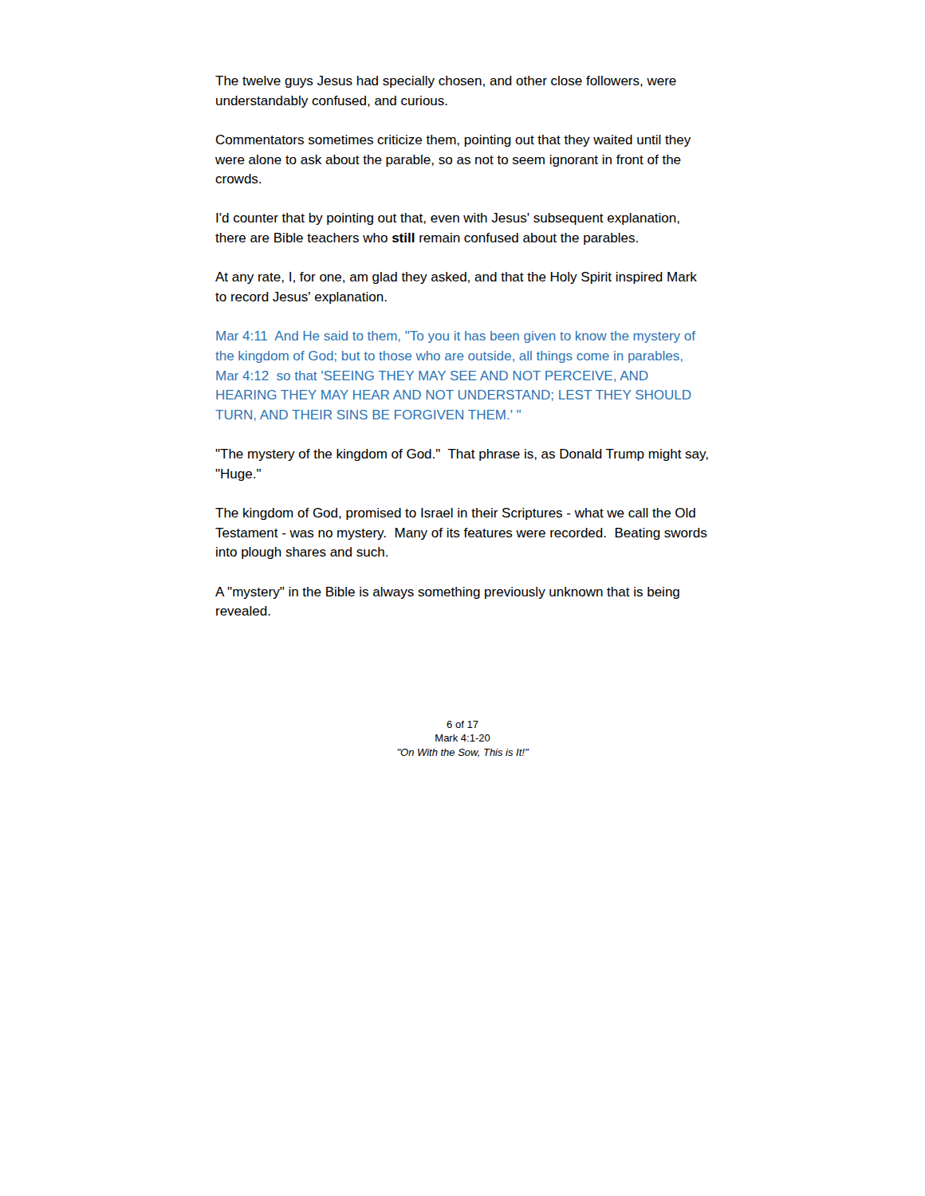The twelve guys Jesus had specially chosen, and other close followers, were understandably confused, and curious.
Commentators sometimes criticize them, pointing out that they waited until they were alone to ask about the parable, so as not to seem ignorant in front of the crowds.
I'd counter that by pointing out that, even with Jesus' subsequent explanation, there are Bible teachers who still remain confused about the parables.
At any rate, I, for one, am glad they asked, and that the Holy Spirit inspired Mark to record Jesus' explanation.
Mar 4:11 And He said to them, "To you it has been given to know the mystery of the kingdom of God; but to those who are outside, all things come in parables,
Mar 4:12 so that 'SEEING THEY MAY SEE AND NOT PERCEIVE, AND HEARING THEY MAY HEAR AND NOT UNDERSTAND; LEST THEY SHOULD TURN, AND THEIR SINS BE FORGIVEN THEM.' "
"The mystery of the kingdom of God." That phrase is, as Donald Trump might say, "Huge."
The kingdom of God, promised to Israel in their Scriptures - what we call the Old Testament - was no mystery. Many of its features were recorded. Beating swords into plough shares and such.
A "mystery" in the Bible is always something previously unknown that is being revealed.
6 of 17
Mark 4:1-20
"On With the Sow, This is It!"